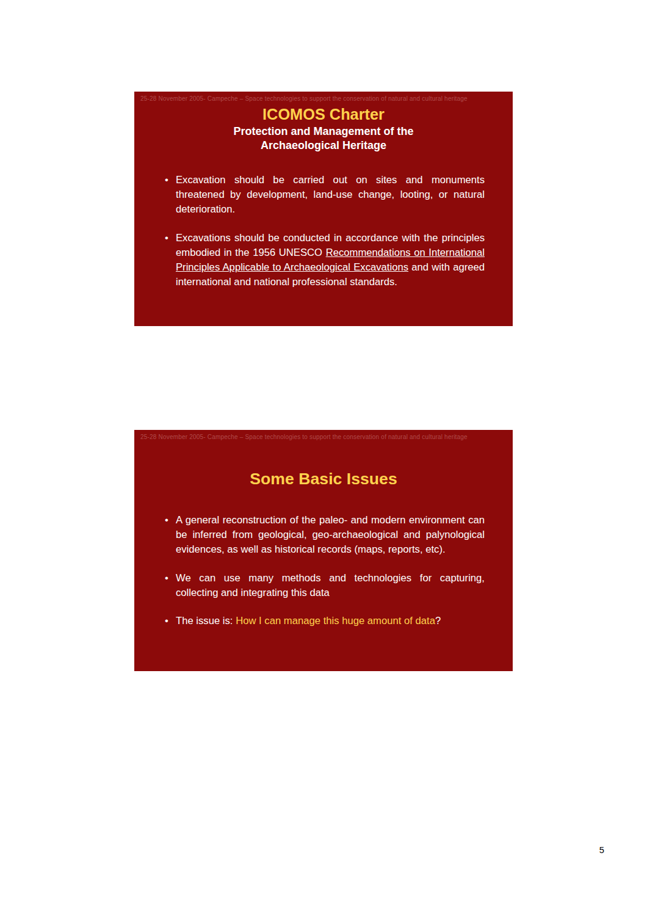25-28 November 2005- Campeche – Space technologies to support the conservation of natural and cultural heritage
ICOMOS Charter
Protection and Management of the
Archaeological Heritage
Excavation should be carried out on sites and monuments threatened by development, land-use change, looting, or natural deterioration.
Excavations should be conducted in accordance with the principles embodied in the 1956 UNESCO Recommendations on International Principles Applicable to Archaeological Excavations and with agreed international and national professional standards.
25-28 November 2005- Campeche – Space technologies to support the conservation of natural and cultural heritage
Some Basic Issues
A general reconstruction of the paleo- and modern environment can be inferred from geological, geo-archaeological and palynological evidences, as well as historical records (maps, reports, etc).
We can use many methods and technologies for capturing, collecting and integrating this data
The issue is: How I can manage this huge amount of data?
5